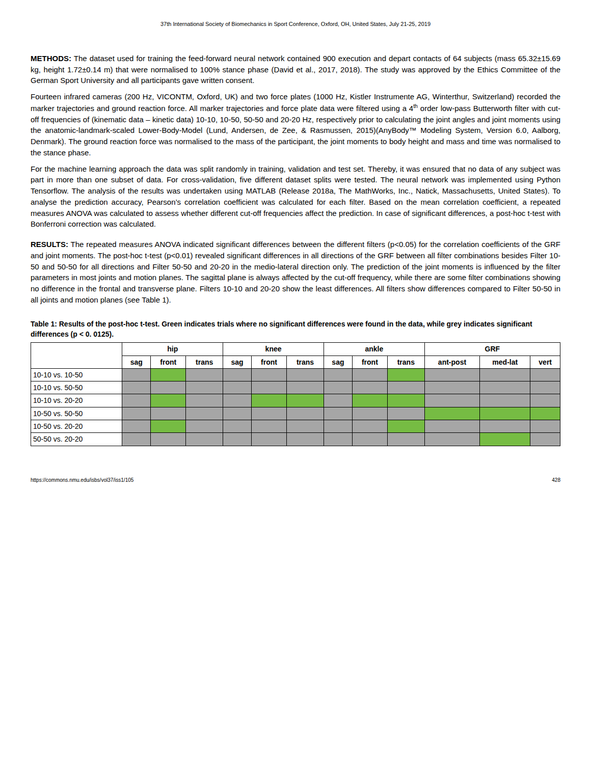37th International Society of Biomechanics in Sport Conference, Oxford, OH, United States, July 21-25, 2019
METHODS: The dataset used for training the feed-forward neural network contained 900 execution and depart contacts of 64 subjects (mass 65.32±15.69 kg, height 1.72±0.14 m) that were normalised to 100% stance phase (David et al., 2017, 2018). The study was approved by the Ethics Committee of the German Sport University and all participants gave written consent.
Fourteen infrared cameras (200 Hz, VICONTM, Oxford, UK) and two force plates (1000 Hz, Kistler Instrumente AG, Winterthur, Switzerland) recorded the marker trajectories and ground reaction force. All marker trajectories and force plate data were filtered using a 4th order low-pass Butterworth filter with cut-off frequencies of (kinematic data – kinetic data) 10-10, 10-50, 50-50 and 20-20 Hz, respectively prior to calculating the joint angles and joint moments using the anatomic-landmark-scaled Lower-Body-Model (Lund, Andersen, de Zee, & Rasmussen, 2015)(AnyBody™ Modeling System, Version 6.0, Aalborg, Denmark). The ground reaction force was normalised to the mass of the participant, the joint moments to body height and mass and time was normalised to the stance phase.
For the machine learning approach the data was split randomly in training, validation and test set. Thereby, it was ensured that no data of any subject was part in more than one subset of data. For cross-validation, five different dataset splits were tested. The neural network was implemented using Python Tensorflow. The analysis of the results was undertaken using MATLAB (Release 2018a, The MathWorks, Inc., Natick, Massachusetts, United States). To analyse the prediction accuracy, Pearson’s correlation coefficient was calculated for each filter. Based on the mean correlation coefficient, a repeated measures ANOVA was calculated to assess whether different cut-off frequencies affect the prediction. In case of significant differences, a post-hoc t-test with Bonferroni correction was calculated.
RESULTS: The repeated measures ANOVA indicated significant differences between the different filters (p<0.05) for the correlation coefficients of the GRF and joint moments. The post-hoc t-test (p<0.01) revealed significant differences in all directions of the GRF between all filter combinations besides Filter 10-50 and 50-50 for all directions and Filter 50-50 and 20-20 in the medio-lateral direction only. The prediction of the joint moments is influenced by the filter parameters in most joints and motion planes. The sagittal plane is always affected by the cut-off frequency, while there are some filter combinations showing no difference in the frontal and transverse plane. Filters 10-10 and 20-20 show the least differences. All filters show differences compared to Filter 50-50 in all joints and motion planes (see Table 1).
Table 1: Results of the post-hoc t-test. Green indicates trials where no significant differences were found in the data, while grey indicates significant differences (p < 0. 0125).
| | hip | knee | ankle | GRF |
| --- | --- | --- | --- | --- |
| sag | front | trans | sag | front | trans | sag | front | trans | ant-post | med-lat | vert |
| 10-10 vs. 10-50 | | | | | | | | | | | | |
| 10-10 vs. 50-50 | | | | | | | | | | | | |
| 10-10 vs. 20-20 | | | | | | | | | | | | |
| 10-50 vs. 50-50 | | | | | | | | | | | | |
| 10-50 vs. 20-20 | | | | | | | | | | | | |
| 50-50 vs. 20-20 | | | | | | | | | | | | |
https://commons.nmu.edu/isbs/vol37/iss1/105 428